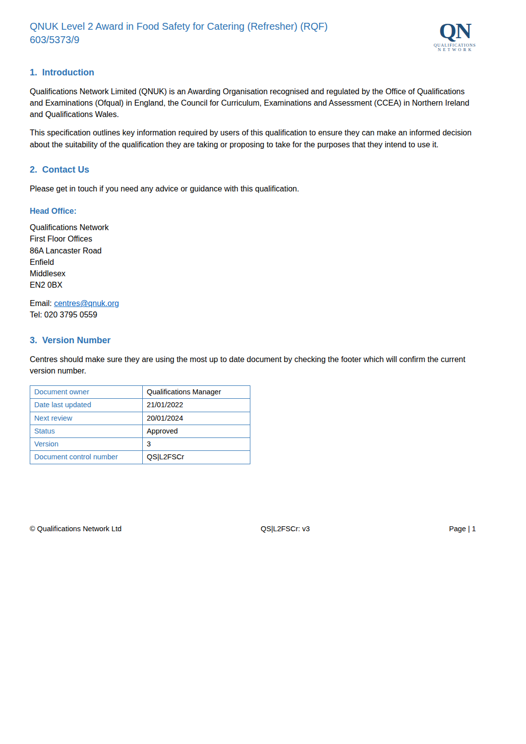QNUK Level 2 Award in Food Safety for Catering (Refresher) (RQF)
603/5373/9
QN
QUALIFICATIONS
N E T W O R K
1. Introduction
Qualifications Network Limited (QNUK) is an Awarding Organisation recognised and regulated by the Office of Qualifications and Examinations (Ofqual) in England, the Council for Curriculum, Examinations and Assessment (CCEA) in Northern Ireland and Qualifications Wales.
This specification outlines key information required by users of this qualification to ensure they can make an informed decision about the suitability of the qualification they are taking or proposing to take for the purposes that they intend to use it.
2. Contact Us
Please get in touch if you need any advice or guidance with this qualification.
Head Office:
Qualifications Network
First Floor Offices
86A Lancaster Road
Enfield
Middlesex
EN2 0BX
Email: centres@qnuk.org
Tel: 020 3795 0559
3. Version Number
Centres should make sure they are using the most up to date document by checking the footer which will confirm the current version number.
| Document owner | Qualifications Manager |
| Date last updated | 21/01/2022 |
| Next review | 20/01/2024 |
| Status | Approved |
| Version | 3 |
| Document control number | QS/L2FSCr |
© Qualifications Network Ltd
QS|L2FSCr: v3
Page | 1